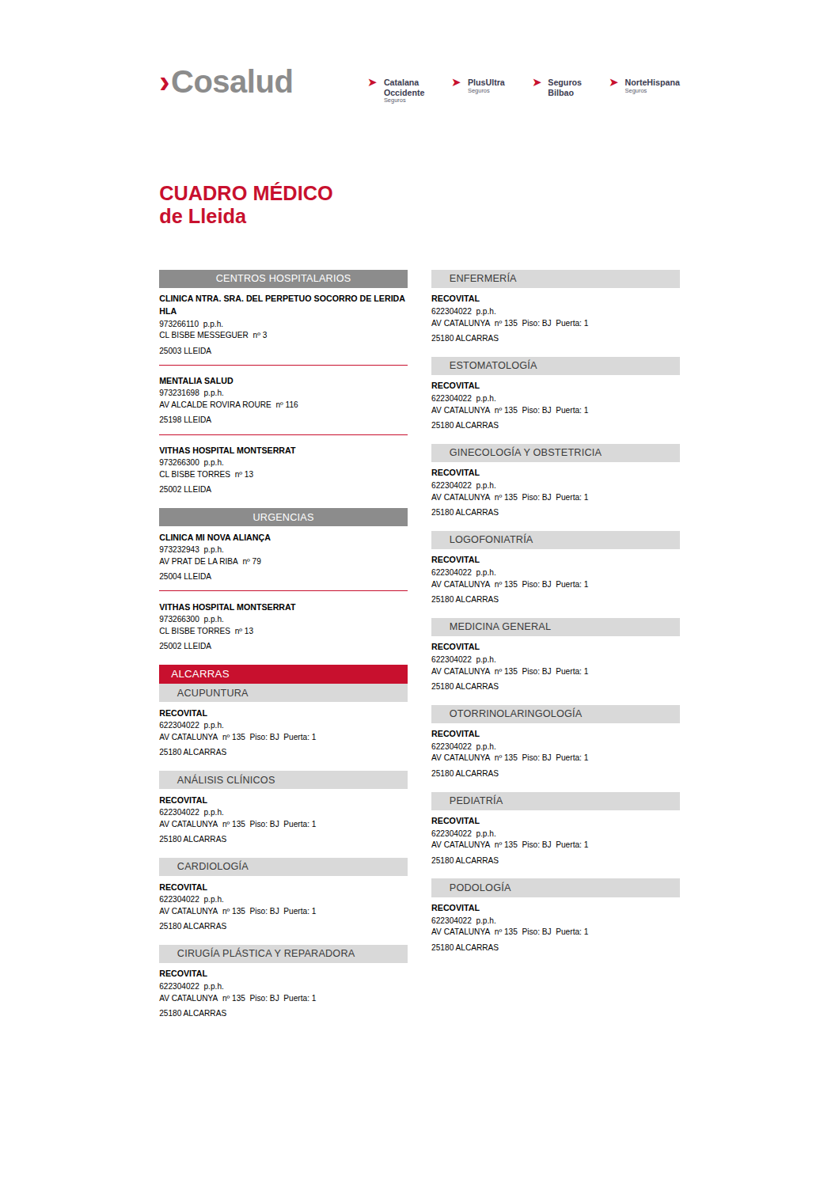›Cosalud
➤ Catalana Occidente Seguros
➤ PlusUltra Seguros
➤ Seguros Bilbao
➤ NorteHispana Seguros
CUADRO MÉDICO
de Lleida
CENTROS HOSPITALARIOS
CLINICA NTRA. SRA. DEL PERPETUO SOCORRO DE LERIDA
HLA
973266110 p.p.h.
CL BISBE MESSEGUER nº 3
25003 LLEIDA
MENTALIA SALUD
973231698 p.p.h.
AV ALCALDE ROVIRA ROURE nº 116
25198 LLEIDA
VITHAS HOSPITAL MONTSERRAT
973266300 p.p.h.
CL BISBE TORRES nº 13
25002 LLEIDA
URGENCIAS
CLINICA MI NOVA ALIANÇA
973232943 p.p.h.
AV PRAT DE LA RIBA nº 79
25004 LLEIDA
VITHAS HOSPITAL MONTSERRAT
973266300 p.p.h.
CL BISBE TORRES nº 13
25002 LLEIDA
ALCARRAS
ACUPUNTURA
RECOVITAL
622304022 p.p.h.
AV CATALUNYA nº 135 Piso: BJ Puerta: 1
25180 ALCARRAS
ANÁLISIS CLÍNICOS
RECOVITAL
622304022 p.p.h.
AV CATALUNYA nº 135 Piso: BJ Puerta: 1
25180 ALCARRAS
CARDIOLOGÍA
RECOVITAL
622304022 p.p.h.
AV CATALUNYA nº 135 Piso: BJ Puerta: 1
25180 ALCARRAS
CIRUGÍA PLÁSTICA Y REPARADORA
RECOVITAL
622304022 p.p.h.
AV CATALUNYA nº 135 Piso: BJ Puerta: 1
25180 ALCARRAS
ENFERMERÍA
RECOVITAL
622304022 p.p.h.
AV CATALUNYA nº 135 Piso: BJ Puerta: 1
25180 ALCARRAS
ESTOMATOLOGÍA
RECOVITAL
622304022 p.p.h.
AV CATALUNYA nº 135 Piso: BJ Puerta: 1
25180 ALCARRAS
GINECOLOGÍA Y OBSTETRICIA
RECOVITAL
622304022 p.p.h.
AV CATALUNYA nº 135 Piso: BJ Puerta: 1
25180 ALCARRAS
LOGOFONIATRÍA
RECOVITAL
622304022 p.p.h.
AV CATALUNYA nº 135 Piso: BJ Puerta: 1
25180 ALCARRAS
MEDICINA GENERAL
RECOVITAL
622304022 p.p.h.
AV CATALUNYA nº 135 Piso: BJ Puerta: 1
25180 ALCARRAS
OTORRINOLARINGOLOGÍA
RECOVITAL
622304022 p.p.h.
AV CATALUNYA nº 135 Piso: BJ Puerta: 1
25180 ALCARRAS
PEDIATRÍA
RECOVITAL
622304022 p.p.h.
AV CATALUNYA nº 135 Piso: BJ Puerta: 1
25180 ALCARRAS
PODOLOGÍA
RECOVITAL
622304022 p.p.h.
AV CATALUNYA nº 135 Piso: BJ Puerta: 1
25180 ALCARRAS